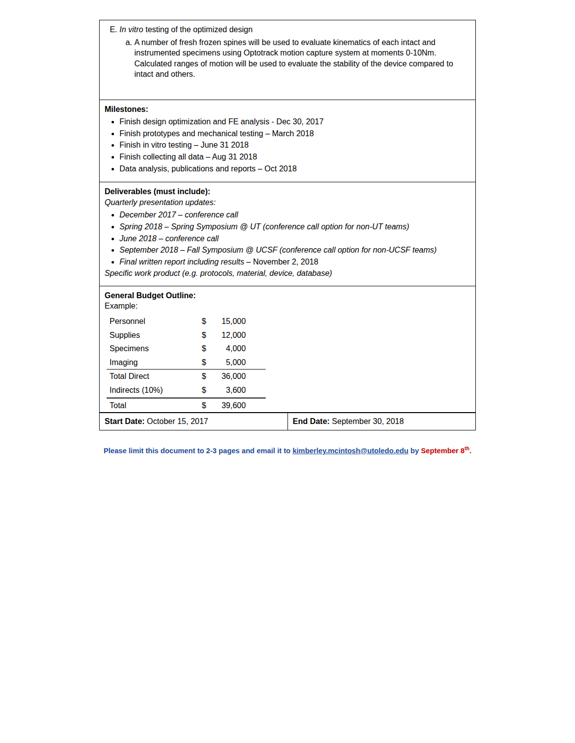In vitro testing of the optimized design
A number of fresh frozen spines will be used to evaluate kinematics of each intact and instrumented specimens using Optotrack motion capture system at moments 0-10Nm. Calculated ranges of motion will be used to evaluate the stability of the device compared to intact and others.
Milestones:
Finish design optimization and FE analysis - Dec 30, 2017
Finish prototypes and mechanical testing – March 2018
Finish in vitro testing – June 31 2018
Finish collecting all data – Aug 31 2018
Data analysis, publications and reports – Oct 2018
Deliverables (must include):
Quarterly presentation updates:
December 2017 – conference call
Spring 2018 – Spring Symposium @ UT (conference call option for non-UT teams)
June 2018 – conference call
September 2018 – Fall Symposium @ UCSF (conference call option for non-UCSF teams)
Final written report including results – November 2, 2018
Specific work product (e.g. protocols, material, device, database)
General Budget Outline:
Example:
| Personnel | $ | 15,000 |
| Supplies | $ | 12,000 |
| Specimens | $ | 4,000 |
| Imaging | $ | 5,000 |
| Total Direct | $ | 36,000 |
| Indirects (10%) | $ | 3,600 |
| Total | $ | 39,600 |
Start Date: October 15, 2017
End Date: September 30, 2018
Please limit this document to 2-3 pages and email it to kimberley.mcintosh@utoledo.edu by September 8th.